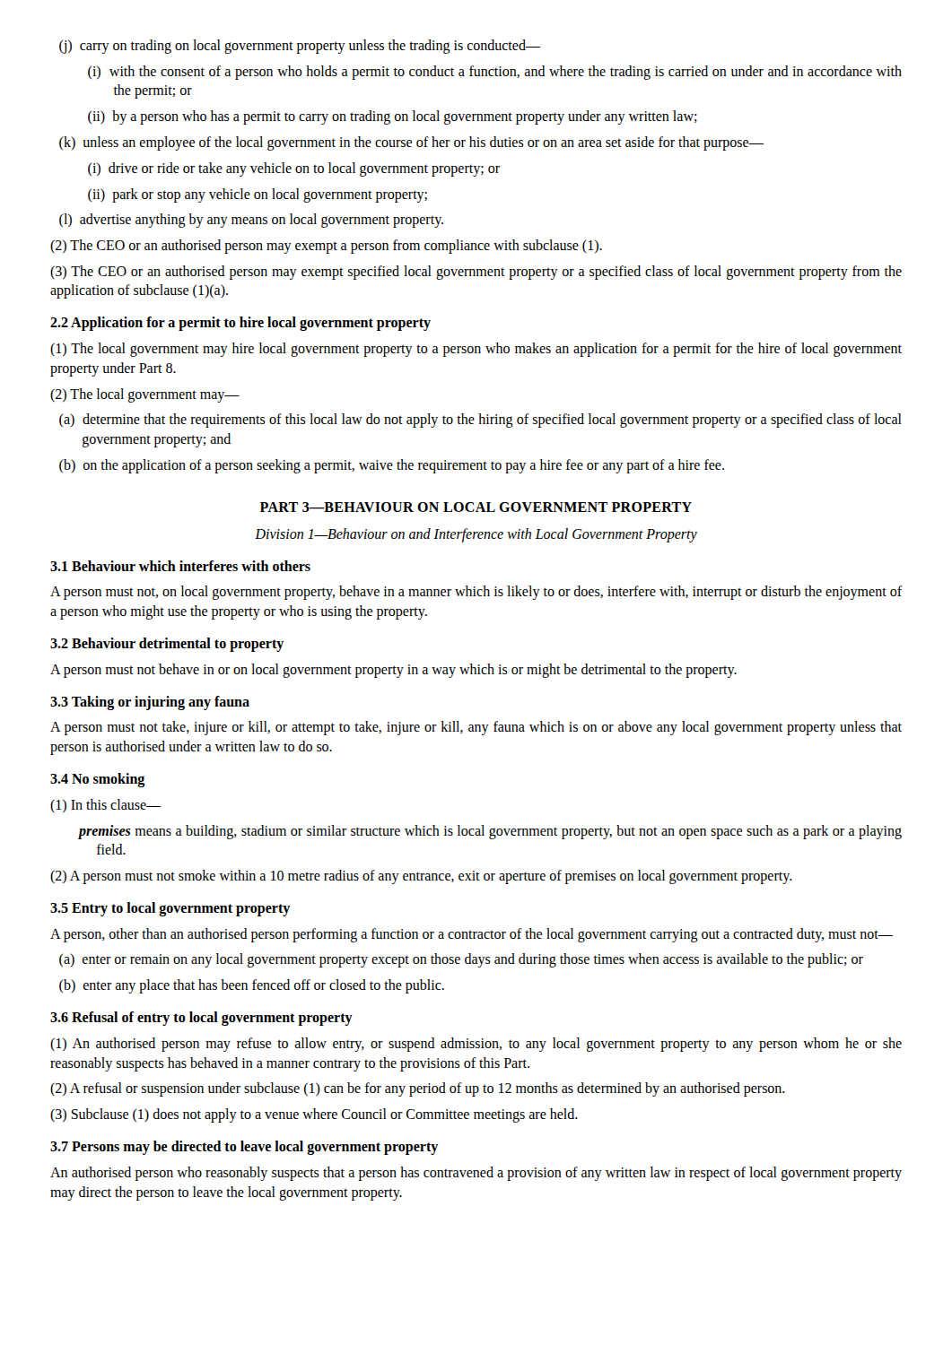(j) carry on trading on local government property unless the trading is conducted—
(i) with the consent of a person who holds a permit to conduct a function, and where the trading is carried on under and in accordance with the permit; or
(ii) by a person who has a permit to carry on trading on local government property under any written law;
(k) unless an employee of the local government in the course of her or his duties or on an area set aside for that purpose—
(i) drive or ride or take any vehicle on to local government property; or
(ii) park or stop any vehicle on local government property;
(l) advertise anything by any means on local government property.
(2) The CEO or an authorised person may exempt a person from compliance with subclause (1).
(3) The CEO or an authorised person may exempt specified local government property or a specified class of local government property from the application of subclause (1)(a).
2.2 Application for a permit to hire local government property
(1) The local government may hire local government property to a person who makes an application for a permit for the hire of local government property under Part 8.
(2) The local government may—
(a) determine that the requirements of this local law do not apply to the hiring of specified local government property or a specified class of local government property; and
(b) on the application of a person seeking a permit, waive the requirement to pay a hire fee or any part of a hire fee.
PART 3—BEHAVIOUR ON LOCAL GOVERNMENT PROPERTY
Division 1—Behaviour on and Interference with Local Government Property
3.1 Behaviour which interferes with others
A person must not, on local government property, behave in a manner which is likely to or does, interfere with, interrupt or disturb the enjoyment of a person who might use the property or who is using the property.
3.2 Behaviour detrimental to property
A person must not behave in or on local government property in a way which is or might be detrimental to the property.
3.3 Taking or injuring any fauna
A person must not take, injure or kill, or attempt to take, injure or kill, any fauna which is on or above any local government property unless that person is authorised under a written law to do so.
3.4 No smoking
(1) In this clause—
premises means a building, stadium or similar structure which is local government property, but not an open space such as a park or a playing field.
(2) A person must not smoke within a 10 metre radius of any entrance, exit or aperture of premises on local government property.
3.5 Entry to local government property
A person, other than an authorised person performing a function or a contractor of the local government carrying out a contracted duty, must not—
(a) enter or remain on any local government property except on those days and during those times when access is available to the public; or
(b) enter any place that has been fenced off or closed to the public.
3.6 Refusal of entry to local government property
(1) An authorised person may refuse to allow entry, or suspend admission, to any local government property to any person whom he or she reasonably suspects has behaved in a manner contrary to the provisions of this Part.
(2) A refusal or suspension under subclause (1) can be for any period of up to 12 months as determined by an authorised person.
(3) Subclause (1) does not apply to a venue where Council or Committee meetings are held.
3.7 Persons may be directed to leave local government property
An authorised person who reasonably suspects that a person has contravened a provision of any written law in respect of local government property may direct the person to leave the local government property.